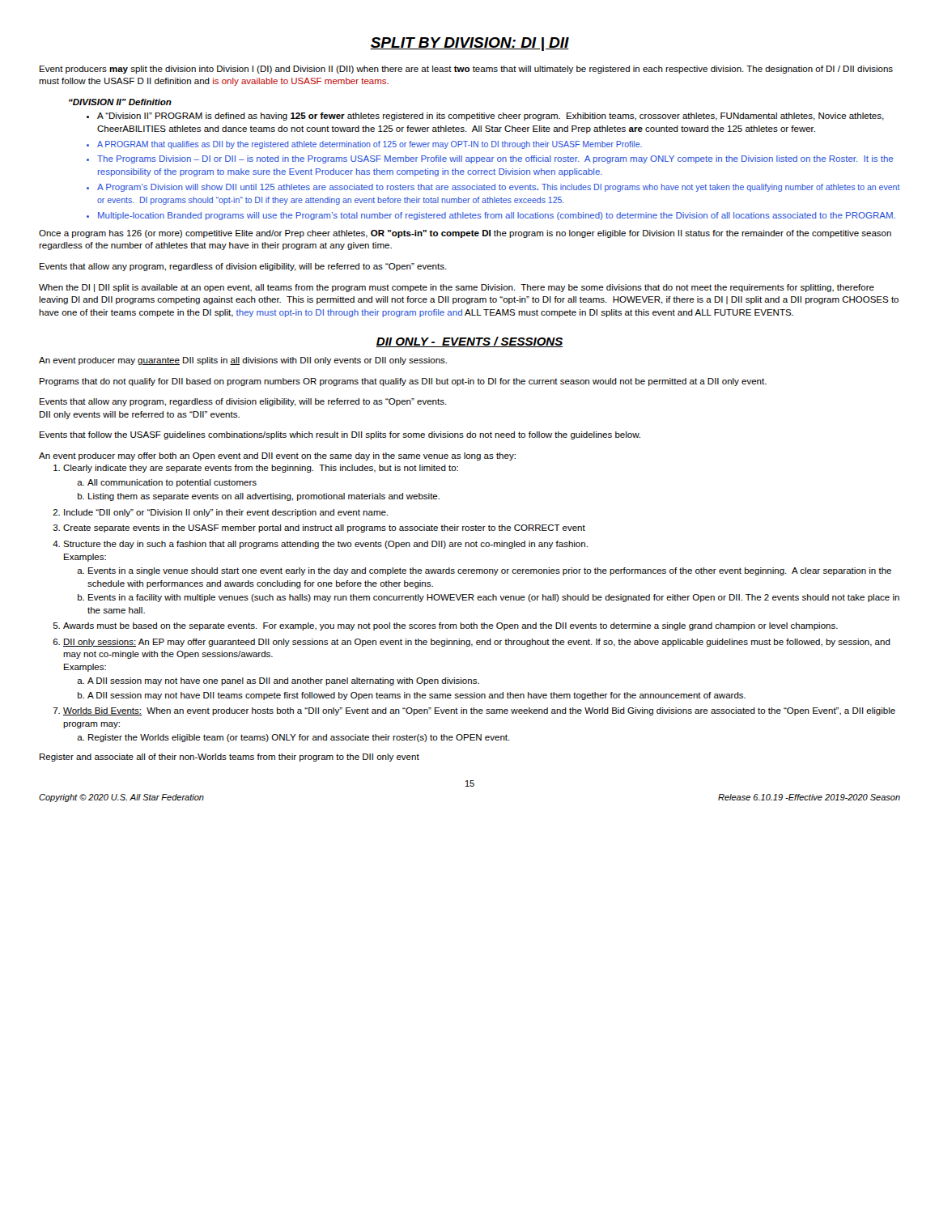SPLIT BY DIVISION: DI | DII
Event producers may split the division into Division I (DI) and Division II (DII) when there are at least two teams that will ultimately be registered in each respective division. The designation of DI / DII divisions must follow the USASF D II definition and is only available to USASF member teams.
“DIVISION II” Definition
A “Division II” PROGRAM is defined as having 125 or fewer athletes registered in its competitive cheer program. Exhibition teams, crossover athletes, FUNdamental athletes, Novice athletes, CheerABILITIES athletes and dance teams do not count toward the 125 or fewer athletes. All Star Cheer Elite and Prep athletes are counted toward the 125 athletes or fewer.
A PROGRAM that qualifies as DII by the registered athlete determination of 125 or fewer may OPT-IN to DI through their USASF Member Profile.
The Programs Division – DI or DII – is noted in the Programs USASF Member Profile will appear on the official roster. A program may ONLY compete in the Division listed on the Roster. It is the responsibility of the program to make sure the Event Producer has them competing in the correct Division when applicable.
A Program’s Division will show DII until 125 athletes are associated to rosters that are associated to events. This includes DI programs who have not yet taken the qualifying number of athletes to an event or events. DI programs should “opt-in” to DI if they are attending an event before their total number of athletes exceeds 125.
Multiple-location Branded programs will use the Program’s total number of registered athletes from all locations (combined) to determine the Division of all locations associated to the PROGRAM.
Once a program has 126 (or more) competitive Elite and/or Prep cheer athletes, OR "opts-in" to compete DI the program is no longer eligible for Division II status for the remainder of the competitive season regardless of the number of athletes that may have in their program at any given time.
Events that allow any program, regardless of division eligibility, will be referred to as “Open” events.
When the DI | DII split is available at an open event, all teams from the program must compete in the same Division. There may be some divisions that do not meet the requirements for splitting, therefore leaving DI and DII programs competing against each other. This is permitted and will not force a DII program to “opt-in” to DI for all teams. HOWEVER, if there is a DI | DII split and a DII program CHOOSES to have one of their teams compete in the DI split, they must opt-in to DI through their program profile and ALL TEAMS must compete in DI splits at this event and ALL FUTURE EVENTS.
DII ONLY - EVENTS / SESSIONS
An event producer may guarantee DII splits in all divisions with DII only events or DII only sessions.
Programs that do not qualify for DII based on program numbers OR programs that qualify as DII but opt-in to DI for the current season would not be permitted at a DII only event.
Events that allow any program, regardless of division eligibility, will be referred to as “Open” events.
DII only events will be referred to as “DII” events.
Events that follow the USASF guidelines combinations/splits which result in DII splits for some divisions do not need to follow the guidelines below.
An event producer may offer both an Open event and DII event on the same day in the same venue as long as they:
Clearly indicate they are separate events from the beginning. This includes, but is not limited to:
All communication to potential customers
Listing them as separate events on all advertising, promotional materials and website.
Include “DII only” or “Division II only” in their event description and event name.
Create separate events in the USASF member portal and instruct all programs to associate their roster to the CORRECT event
Structure the day in such a fashion that all programs attending the two events (Open and DII) are not co-mingled in any fashion.
Examples:
Events in a single venue should start one event early in the day and complete the awards ceremony or ceremonies prior to the performances of the other event beginning. A clear separation in the schedule with performances and awards concluding for one before the other begins.
Events in a facility with multiple venues (such as halls) may run them concurrently HOWEVER each venue (or hall) should be designated for either Open or DII. The 2 events should not take place in the same hall.
Awards must be based on the separate events. For example, you may not pool the scores from both the Open and the DII events to determine a single grand champion or level champions.
DII only sessions: An EP may offer guaranteed DII only sessions at an Open event in the beginning, end or throughout the event. If so, the above applicable guidelines must be followed, by session, and may not co-mingle with the Open sessions/awards.
Examples:
A DII session may not have one panel as DII and another panel alternating with Open divisions.
A DII session may not have DII teams compete first followed by Open teams in the same session and then have them together for the announcement of awards.
Worlds Bid Events: When an event producer hosts both a “DII only” Event and an “Open” Event in the same weekend and the World Bid Giving divisions are associated to the “Open Event”, a DII eligible program may:
Register the Worlds eligible team (or teams) ONLY for and associate their roster(s) to the OPEN event.
Register and associate all of their non-Worlds teams from their program to the DII only event
15
Copyright © 2020 U.S. All Star Federation Release 6.10.19 -Effective 2019-2020 Season